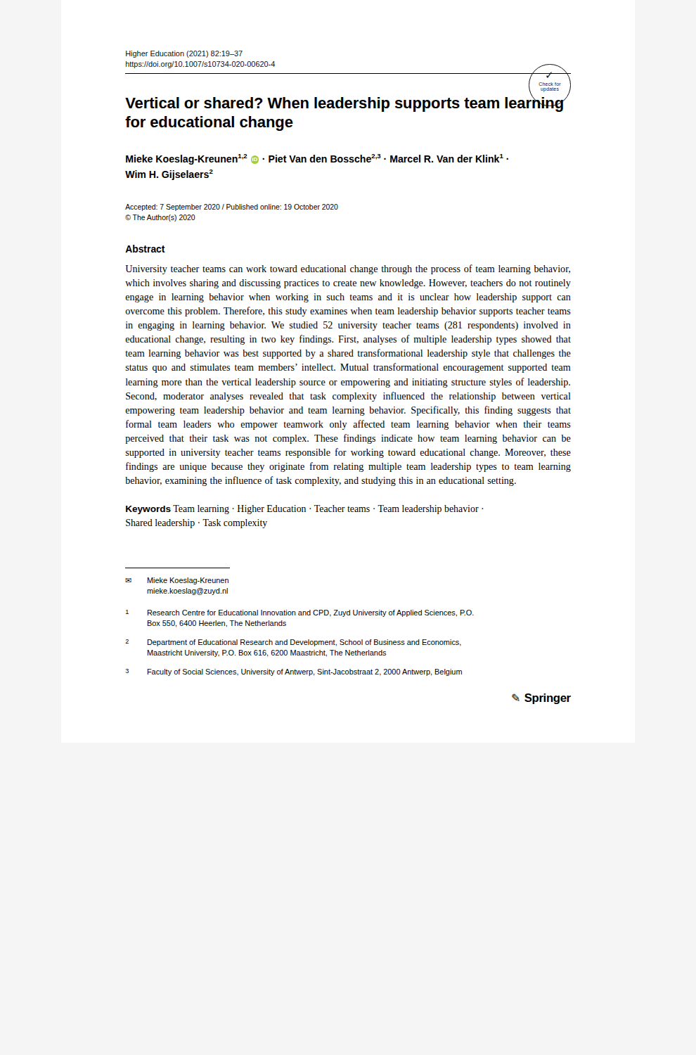✓ Check for
updates
Higher Education (2021) 82:19–37
https://doi.org/10.1007/s10734-020-00620-4
Vertical or shared? When leadership supports team learning
for educational change
Mieke Koeslag-Kreunen1,2 iD · Piet Van den Bossche2,3 · Marcel R. Van der Klink1 ·
Wim H. Gijselaers2
Accepted: 7 September 2020 / Published online: 19 October 2020
© The Author(s) 2020
Abstract
University teacher teams can work toward educational change through the process of team learning behavior, which involves sharing and discussing practices to create new knowledge. However, teachers do not routinely engage in learning behavior when working in such teams and it is unclear how leadership support can overcome this problem. Therefore, this study examines when team leadership behavior supports teacher teams in engaging in learning behavior. We studied 52 university teacher teams (281 respondents) involved in educational change, resulting in two key findings. First, analyses of multiple leadership types showed that team learning behavior was best supported by a shared transformational leadership style that challenges the status quo and stimulates team members’ intellect. Mutual transformational encouragement supported team learning more than the vertical leadership source or empowering and initiating structure styles of leadership. Second, moderator analyses revealed that task complexity influenced the relationship between vertical empowering team leadership behavior and team learning behavior. Specifically, this finding suggests that formal team leaders who empower teamwork only affected team learning behavior when their teams perceived that their task was not complex. These findings indicate how team learning behavior can be supported in university teacher teams responsible for working toward educational change. Moreover, these findings are unique because they originate from relating multiple team leadership types to team learning behavior, examining the influence of task complexity, and studying this in an educational setting.
Keywords Team learning · Higher Education · Teacher teams · Team leadership behavior ·
Shared leadership · Task complexity
✉
Mieke Koeslag-Kreunen
mieke.koeslag@zuyd.nl
1
Research Centre for Educational Innovation and CPD, Zuyd University of Applied Sciences, P.O.
Box 550, 6400 Heerlen, The Netherlands
2
Department of Educational Research and Development, School of Business and Economics,
Maastricht University, P.O. Box 616, 6200 Maastricht, The Netherlands
3
Faculty of Social Sciences, University of Antwerp, Sint-Jacobstraat 2, 2000 Antwerp, Belgium
✎ Springer